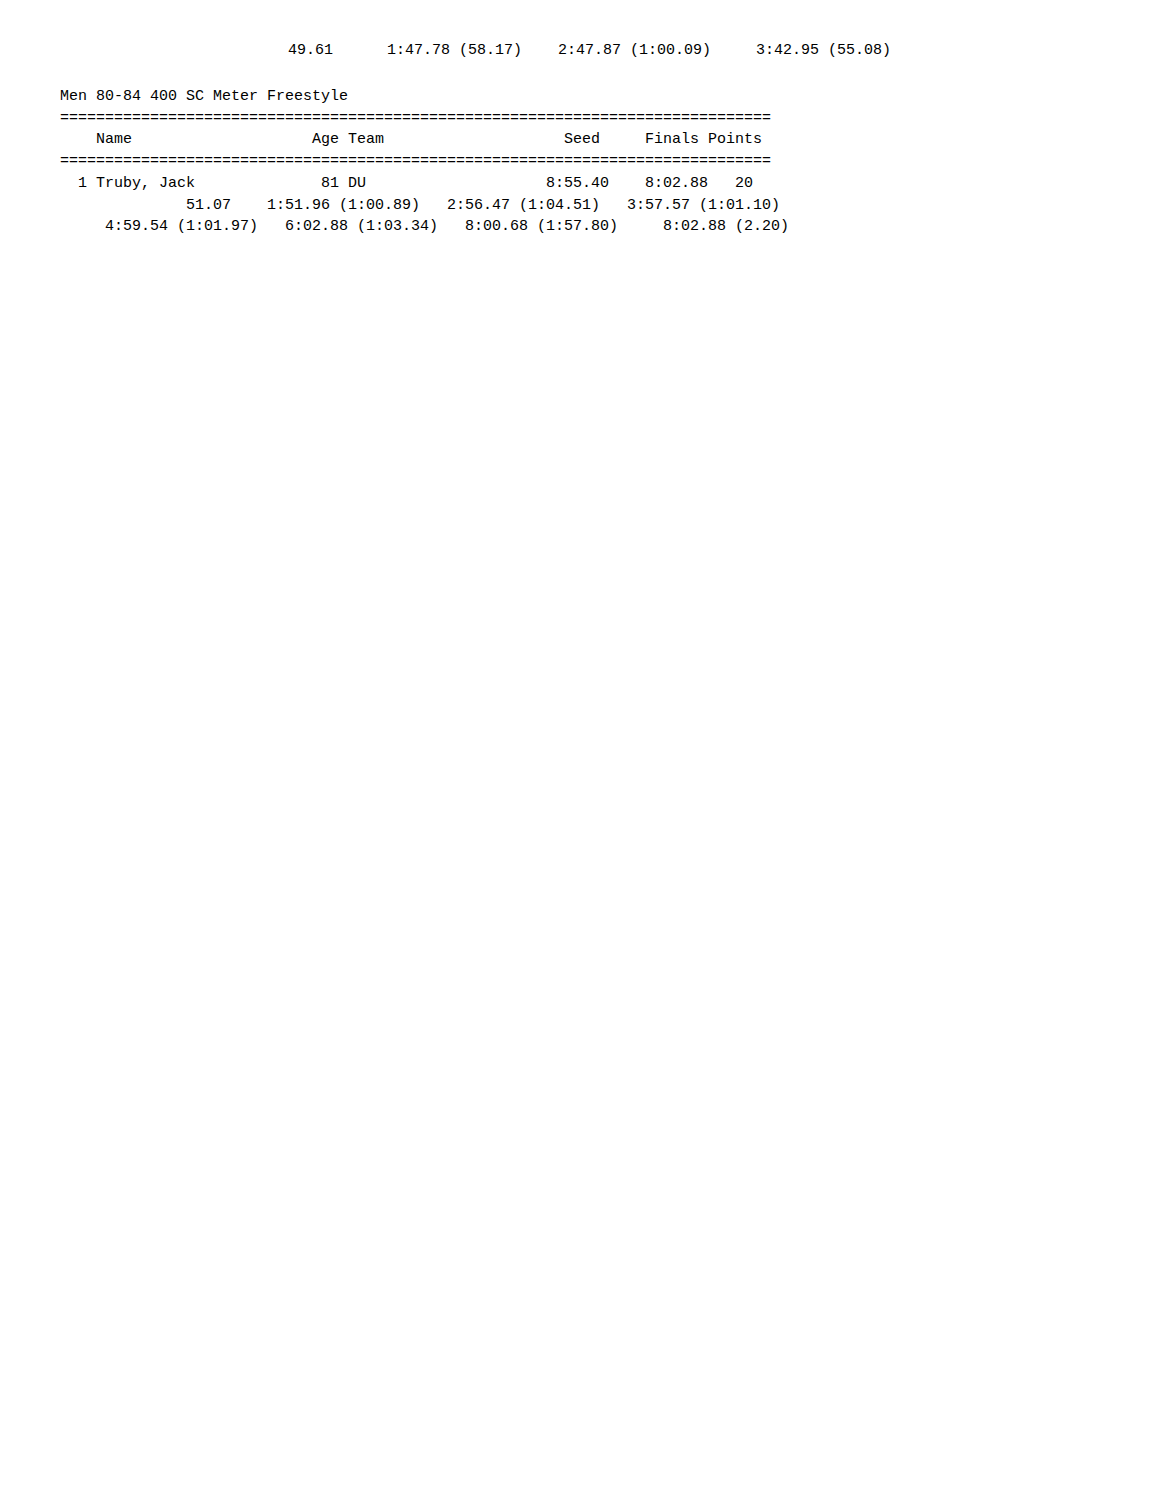49.61      1:47.78 (58.17)    2:47.87 (1:00.09)     3:42.95 (55.08)
Men 80-84 400 SC Meter Freestyle
===============================================================================
    Name                    Age Team                    Seed     Finals Points
===============================================================================
  1 Truby, Jack              81 DU                    8:55.40    8:02.88   20  
              51.07    1:51.96 (1:00.89)   2:56.47 (1:04.51)   3:57.57 (1:01.10)
     4:59.54 (1:01.97)   6:02.88 (1:03.34)   8:00.68 (1:57.80)     8:02.88 (2.20)